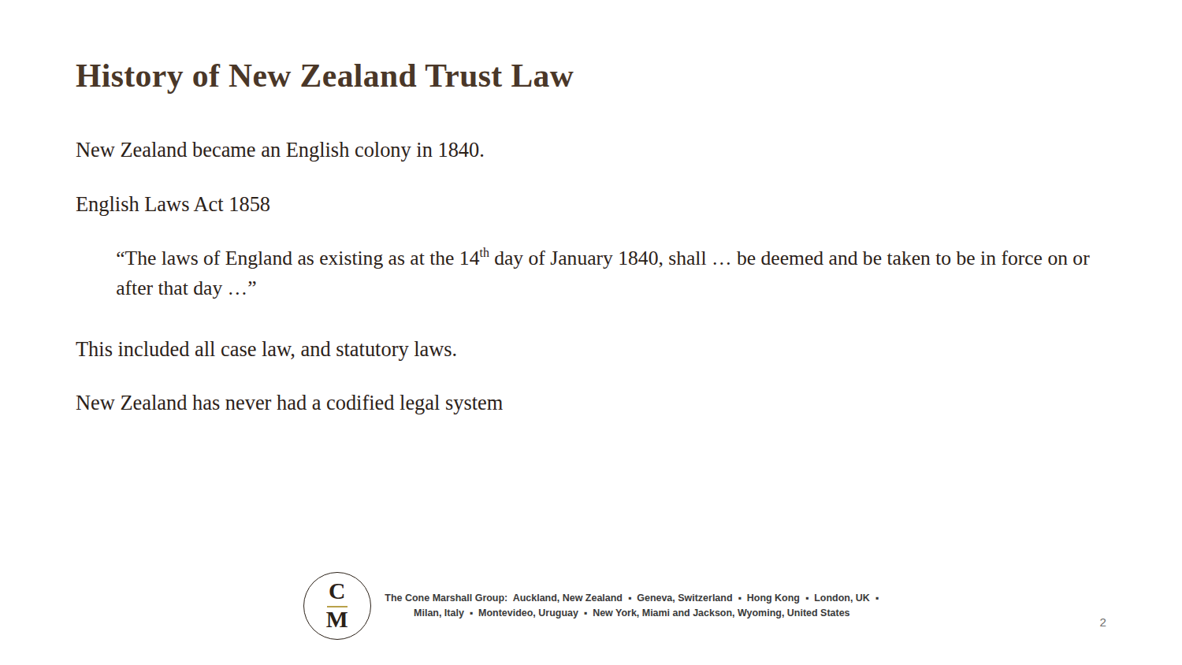History of New Zealand Trust Law
New Zealand became an English colony in 1840.
English Laws Act 1858
“The laws of England as existing as at the 14th day of January 1840, shall … be deemed and be taken to be in force on or after that day …”
This included all case law, and statutory laws.
New Zealand has never had a codified legal system
C M
The Cone Marshall Group: Auckland, New Zealand ▪ Geneva, Switzerland ▪ Hong Kong ▪ London, UK ▪
Milan, Italy ▪ Montevideo, Uruguay ▪ New York, Miami and Jackson, Wyoming, United States
2